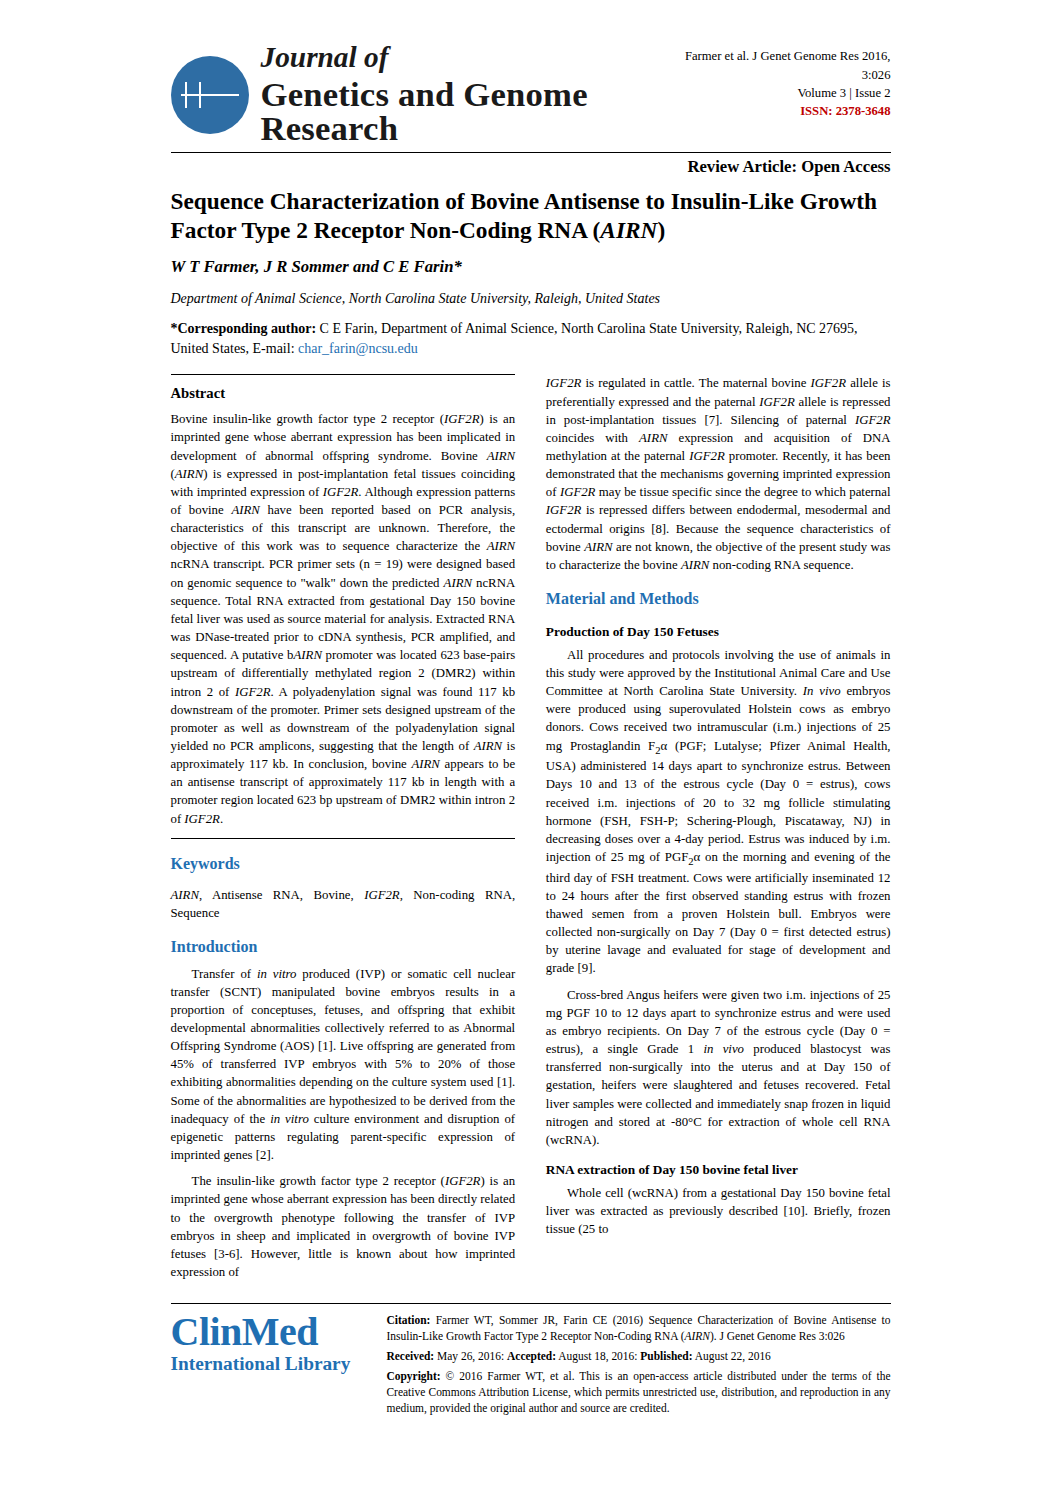Journal of
Genetics and Genome Research
Farmer et al. J Genet Genome Res 2016, 3:026
Volume 3 | Issue 2
ISSN: 2378-3648
Review Article: Open Access
Sequence Characterization of Bovine Antisense to Insulin-Like Growth Factor Type 2 Receptor Non-Coding RNA (AIRN)
W T Farmer, J R Sommer and C E Farin*
Department of Animal Science, North Carolina State University, Raleigh, United States
*Corresponding author: C E Farin, Department of Animal Science, North Carolina State University, Raleigh, NC 27695, United States, E-mail: char_farin@ncsu.edu
Abstract
Bovine insulin-like growth factor type 2 receptor (IGF2R) is an imprinted gene whose aberrant expression has been implicated in development of abnormal offspring syndrome. Bovine AIRN (AIRN) is expressed in post-implantation fetal tissues coinciding with imprinted expression of IGF2R. Although expression patterns of bovine AIRN have been reported based on PCR analysis, characteristics of this transcript are unknown. Therefore, the objective of this work was to sequence characterize the AIRN ncRNA transcript. PCR primer sets (n = 19) were designed based on genomic sequence to "walk" down the predicted AIRN ncRNA sequence. Total RNA extracted from gestational Day 150 bovine fetal liver was used as source material for analysis. Extracted RNA was DNase-treated prior to cDNA synthesis, PCR amplified, and sequenced. A putative bAIRN promoter was located 623 base-pairs upstream of differentially methylated region 2 (DMR2) within intron 2 of IGF2R. A polyadenylation signal was found 117 kb downstream of the promoter. Primer sets designed upstream of the promoter as well as downstream of the polyadenylation signal yielded no PCR amplicons, suggesting that the length of AIRN is approximately 117 kb. In conclusion, bovine AIRN appears to be an antisense transcript of approximately 117 kb in length with a promoter region located 623 bp upstream of DMR2 within intron 2 of IGF2R.
Keywords
AIRN, Antisense RNA, Bovine, IGF2R, Non-coding RNA, Sequence
Introduction
Transfer of in vitro produced (IVP) or somatic cell nuclear transfer (SCNT) manipulated bovine embryos results in a proportion of conceptuses, fetuses, and offspring that exhibit developmental abnormalities collectively referred to as Abnormal Offspring Syndrome (AOS) [1]. Live offspring are generated from 45% of transferred IVP embryos with 5% to 20% of those exhibiting abnormalities depending on the culture system used [1]. Some of the abnormalities are hypothesized to be derived from the inadequacy of the in vitro culture environment and disruption of epigenetic patterns regulating parent-specific expression of imprinted genes [2].
The insulin-like growth factor type 2 receptor (IGF2R) is an imprinted gene whose aberrant expression has been directly related to the overgrowth phenotype following the transfer of IVP embryos in sheep and implicated in overgrowth of bovine IVP fetuses [3-6]. However, little is known about how imprinted expression of
IGF2R is regulated in cattle. The maternal bovine IGF2R allele is preferentially expressed and the paternal IGF2R allele is repressed in post-implantation tissues [7]. Silencing of paternal IGF2R coincides with AIRN expression and acquisition of DNA methylation at the paternal IGF2R promoter. Recently, it has been demonstrated that the mechanisms governing imprinted expression of IGF2R may be tissue specific since the degree to which paternal IGF2R is repressed differs between endodermal, mesodermal and ectodermal origins [8]. Because the sequence characteristics of bovine AIRN are not known, the objective of the present study was to characterize the bovine AIRN non-coding RNA sequence.
Material and Methods
Production of Day 150 Fetuses
All procedures and protocols involving the use of animals in this study were approved by the Institutional Animal Care and Use Committee at North Carolina State University. In vivo embryos were produced using superovulated Holstein cows as embryo donors. Cows received two intramuscular (i.m.) injections of 25 mg Prostaglandin F2α (PGF; Lutalyse; Pfizer Animal Health, USA) administered 14 days apart to synchronize estrus. Between Days 10 and 13 of the estrous cycle (Day 0 = estrus), cows received i.m. injections of 20 to 32 mg follicle stimulating hormone (FSH, FSH-P; Schering-Plough, Piscataway, NJ) in decreasing doses over a 4-day period. Estrus was induced by i.m. injection of 25 mg of PGF2α on the morning and evening of the third day of FSH treatment. Cows were artificially inseminated 12 to 24 hours after the first observed standing estrus with frozen thawed semen from a proven Holstein bull. Embryos were collected non-surgically on Day 7 (Day 0 = first detected estrus) by uterine lavage and evaluated for stage of development and grade [9].
Cross-bred Angus heifers were given two i.m. injections of 25 mg PGF 10 to 12 days apart to synchronize estrus and were used as embryo recipients. On Day 7 of the estrous cycle (Day 0 = estrus), a single Grade 1 in vivo produced blastocyst was transferred non-surgically into the uterus and at Day 150 of gestation, heifers were slaughtered and fetuses recovered. Fetal liver samples were collected and immediately snap frozen in liquid nitrogen and stored at -80°C for extraction of whole cell RNA (wcRNA).
RNA extraction of Day 150 bovine fetal liver
Whole cell (wcRNA) from a gestational Day 150 bovine fetal liver was extracted as previously described [10]. Briefly, frozen tissue (25 to
ClinMed
International Library
Citation: Farmer WT, Sommer JR, Farin CE (2016) Sequence Characterization of Bovine Antisense to Insulin-Like Growth Factor Type 2 Receptor Non-Coding RNA (AIRN). J Genet Genome Res 3:026
Received: May 26, 2016: Accepted: August 18, 2016: Published: August 22, 2016
Copyright: © 2016 Farmer WT, et al. This is an open-access article distributed under the terms of the Creative Commons Attribution License, which permits unrestricted use, distribution, and reproduction in any medium, provided the original author and source are credited.